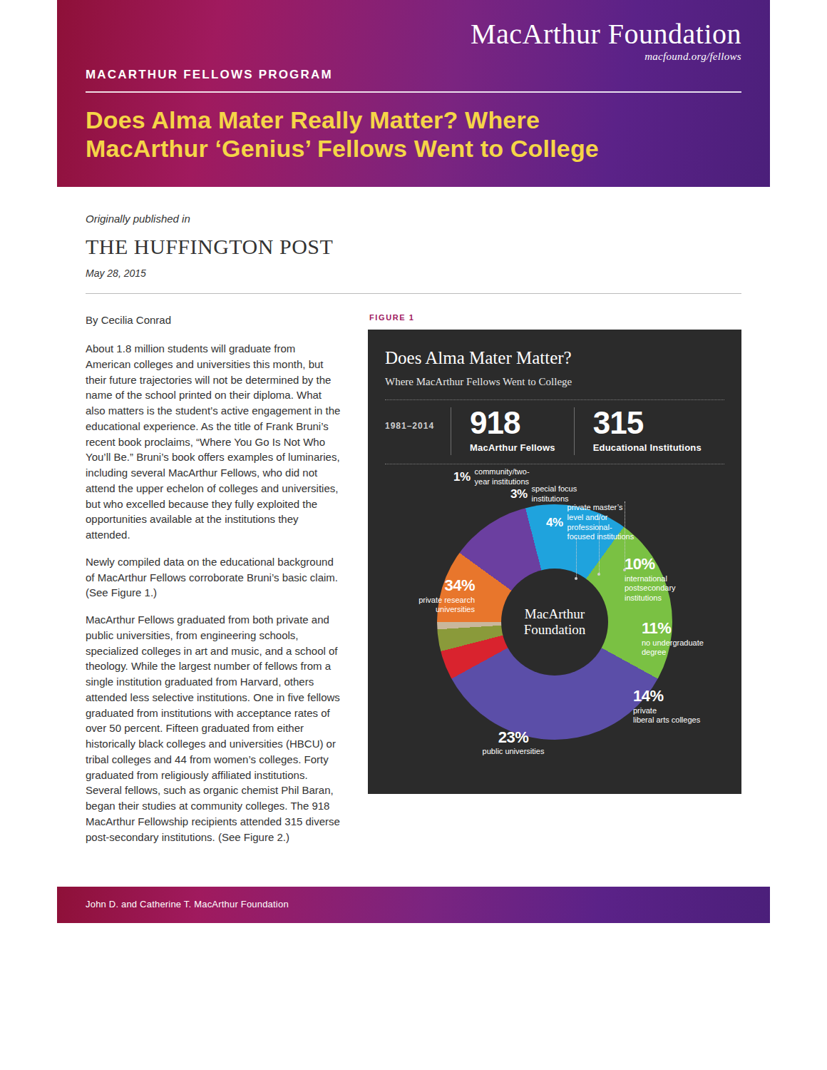MacArthur Foundation
macfound.org/fellows
MACARTHUR FELLOWS PROGRAM
Does Alma Mater Really Matter? Where MacArthur ‘Genius’ Fellows Went to College
Originally published in
THE HUFFINGTON POST
May 28, 2015
By Cecilia Conrad
About 1.8 million students will graduate from American colleges and universities this month, but their future trajectories will not be determined by the name of the school printed on their diploma. What also matters is the student’s active engagement in the educational experience. As the title of Frank Bruni’s recent book proclaims, “Where You Go Is Not Who You’ll Be.” Bruni’s book offers examples of luminaries, including several MacArthur Fellows, who did not attend the upper echelon of colleges and universities, but who excelled because they fully exploited the opportunities available at the institutions they attended.
Newly compiled data on the educational background of MacArthur Fellows corroborate Bruni’s basic claim. (See Figure 1.)
MacArthur Fellows graduated from both private and public universities, from engineering schools, specialized colleges in art and music, and a school of theology. While the largest number of fellows from a single institution graduated from Harvard, others attended less selective institutions. One in five fellows graduated from institutions with acceptance rates of over 50 percent. Fifteen graduated from either historically black colleges and universities (HBCU) or tribal colleges and 44 from women’s colleges. Forty graduated from religiously affiliated institutions. Several fellows, such as organic chemist Phil Baran, began their studies at community colleges. The 918 MacArthur Fellowship recipients attended 315 diverse post-secondary institutions. (See Figure 2.)
FIGURE 1
Does Alma Mater Matter?
Where MacArthur Fellows Went to College
1981–2014
918
MacArthur Fellows
315
Educational Institutions
MacArthur
Foundation
34% private research
universities
23% public universities
14% private
liberal arts colleges
11% no undergraduate
degree
10% international
postsecondary
institutions
4% private master’s level and/or professional-focused institutions
3% special focus institutions
1% community/two-year institutions
John D. and Catherine T. MacArthur Foundation